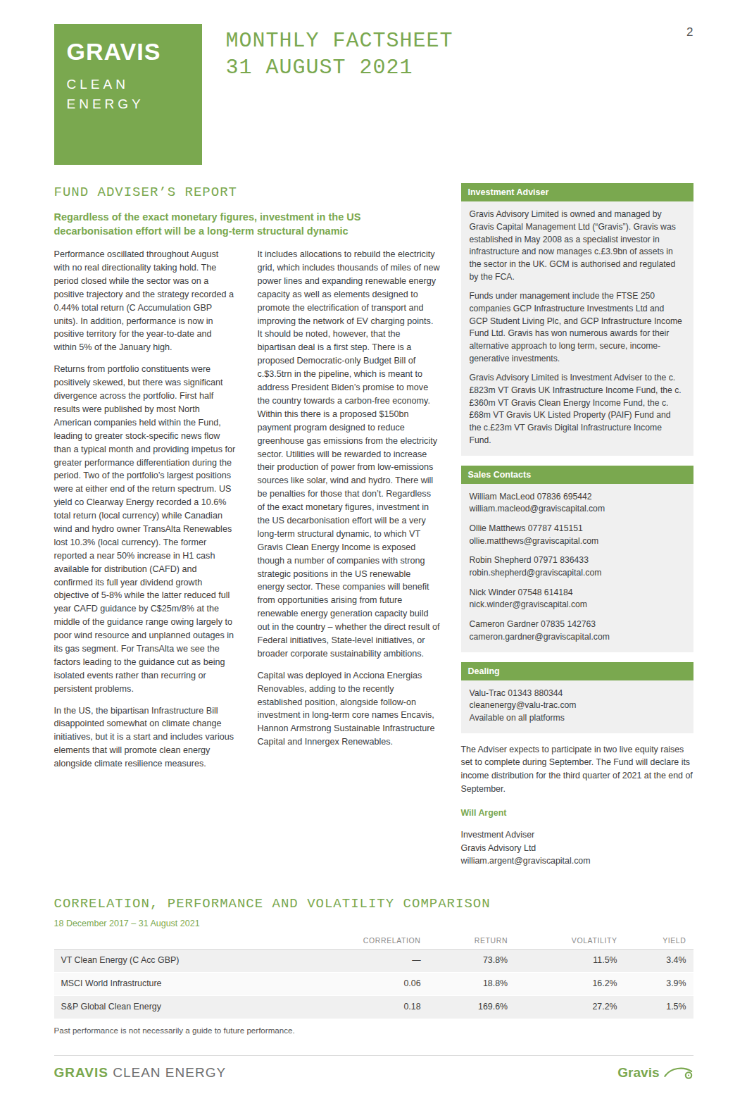2
GRAVIS
CLEAN
ENERGY
MONTHLY FACTSHEET
31 AUGUST 2021
FUND ADVISER’S REPORT
Regardless of the exact monetary figures, investment in the US decarbonisation effort will be a long-term structural dynamic
Performance oscillated throughout August with no real directionality taking hold. The period closed while the sector was on a positive trajectory and the strategy recorded a 0.44% total return (C Accumulation GBP units). In addition, performance is now in positive territory for the year-to-date and within 5% of the January high.
Returns from portfolio constituents were positively skewed, but there was significant divergence across the portfolio. First half results were published by most North American companies held within the Fund, leading to greater stock-specific news flow than a typical month and providing impetus for greater performance differentiation during the period. Two of the portfolio’s largest positions were at either end of the return spectrum. US yield co Clearway Energy recorded a 10.6% total return (local currency) while Canadian wind and hydro owner TransAlta Renewables lost 10.3% (local currency). The former reported a near 50% increase in H1 cash available for distribution (CAFD) and confirmed its full year dividend growth objective of 5-8% while the latter reduced full year CAFD guidance by C$25m/8% at the middle of the guidance range owing largely to poor wind resource and unplanned outages in its gas segment. For TransAlta we see the factors leading to the guidance cut as being isolated events rather than recurring or persistent problems.
In the US, the bipartisan Infrastructure Bill disappointed somewhat on climate change initiatives, but it is a start and includes various elements that will promote clean energy alongside climate resilience measures.
It includes allocations to rebuild the electricity grid, which includes thousands of miles of new power lines and expanding renewable energy capacity as well as elements designed to promote the electrification of transport and improving the network of EV charging points. It should be noted, however, that the bipartisan deal is a first step. There is a proposed Democratic-only Budget Bill of c.$3.5trn in the pipeline, which is meant to address President Biden’s promise to move the country towards a carbon-free economy. Within this there is a proposed $150bn payment program designed to reduce greenhouse gas emissions from the electricity sector. Utilities will be rewarded to increase their production of power from low-emissions sources like solar, wind and hydro. There will be penalties for those that don’t. Regardless of the exact monetary figures, investment in the US decarbonisation effort will be a very long-term structural dynamic, to which VT Gravis Clean Energy Income is exposed though a number of companies with strong strategic positions in the US renewable energy sector. These companies will benefit from opportunities arising from future renewable energy generation capacity build out in the country – whether the direct result of Federal initiatives, State-level initiatives, or broader corporate sustainability ambitions.
Capital was deployed in Acciona Energias Renovables, adding to the recently established position, alongside follow-on investment in long-term core names Encavis, Hannon Armstrong Sustainable Infrastructure Capital and Innergex Renewables.
Investment Adviser
Gravis Advisory Limited is owned and managed by Gravis Capital Management Ltd (“Gravis”). Gravis was established in May 2008 as a specialist investor in infrastructure and now manages c.£3.9bn of assets in the sector in the UK. GCM is authorised and regulated by the FCA.
Funds under management include the FTSE 250 companies GCP Infrastructure Investments Ltd and GCP Student Living Plc, and GCP Infrastructure Income Fund Ltd. Gravis has won numerous awards for their alternative approach to long term, secure, income-generative investments.
Gravis Advisory Limited is Investment Adviser to the c.£823m VT Gravis UK Infrastructure Income Fund, the c.£360m VT Gravis Clean Energy Income Fund, the c.£68m VT Gravis UK Listed Property (PAIF) Fund and the c.£23m VT Gravis Digital Infrastructure Income Fund.
Sales Contacts
William MacLeod 07836 695442
william.macleod@graviscapital.com
Ollie Matthews 07787 415151
ollie.matthews@graviscapital.com
Robin Shepherd 07971 836433
robin.shepherd@graviscapital.com
Nick Winder 07548 614184
nick.winder@graviscapital.com
Cameron Gardner 07835 142763
cameron.gardner@graviscapital.com
Dealing
Valu-Trac 01343 880344
cleanenergy@valu-trac.com
Available on all platforms
The Adviser expects to participate in two live equity raises set to complete during September. The Fund will declare its income distribution for the third quarter of 2021 at the end of September.
Will Argent
Investment Adviser
Gravis Advisory Ltd
william.argent@graviscapital.com
CORRELATION, PERFORMANCE AND VOLATILITY COMPARISON
18 December 2017 – 31 August 2021
| | Correlation | Return | Volatility | Yield |
| --- | --- | --- | --- | --- |
| VT Clean Energy (C Acc GBP) | — | 73.8% | 11.5% | 3.4% |
| MSCI World Infrastructure | 0.06 | 18.8% | 16.2% | 3.9% |
| S&P Global Clean Energy | 0.18 | 169.6% | 27.2% | 1.5% |
Past performance is not necessarily a guide to future performance.
GRAVIS CLEAN ENERGY
Gravis